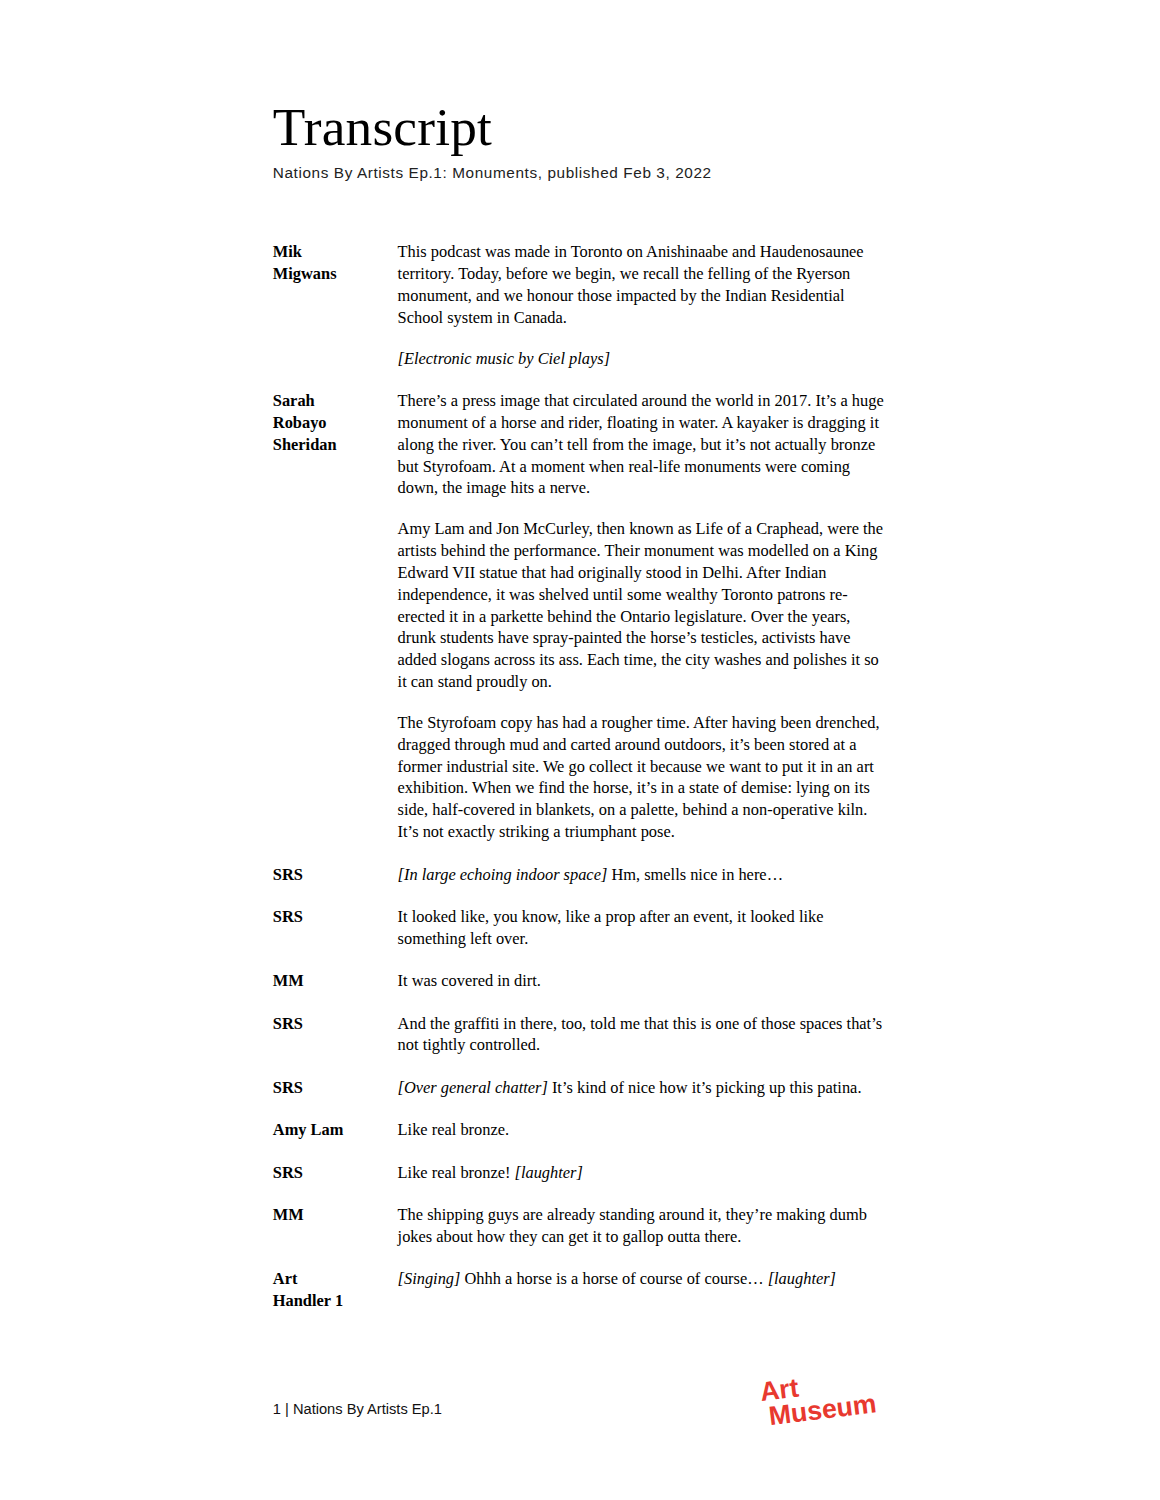Transcript
Nations By Artists Ep.1: Monuments, published Feb 3, 2022
| Mik Migwans | This podcast was made in Toronto on Anishinaabe and Haudenosaunee territory. Today, before we begin, we recall the felling of the Ryerson monument, and we honour those impacted by the Indian Residential School system in Canada. [Electronic music by Ciel plays] |
| Sarah Robayo Sheridan | There’s a press image that circulated around the world in 2017. It’s a huge monument of a horse and rider, floating in water. A kayaker is dragging it along the river. You can’t tell from the image, but it’s not actually bronze but Styrofoam. At a moment when real-life monuments were coming down, the image hits a nerve. Amy Lam and Jon McCurley, then known as Life of a Craphead, were the artists behind the performance. Their monument was modelled on a King Edward VII statue that had originally stood in Delhi. After Indian independence, it was shelved until some wealthy Toronto patrons re-erected it in a parkette behind the Ontario legislature. Over the years, drunk students have spray-painted the horse’s testicles, activists have added slogans across its ass. Each time, the city washes and polishes it so it can stand proudly on. The Styrofoam copy has had a rougher time. After having been drenched, dragged through mud and carted around outdoors, it’s been stored at a former industrial site. We go collect it because we want to put it in an art exhibition. When we find the horse, it’s in a state of demise: lying on its side, half-covered in blankets, on a palette, behind a non-operative kiln. It’s not exactly striking a triumphant pose. |
| SRS | [In large echoing indoor space] Hm, smells nice in here… |
| SRS | It looked like, you know, like a prop after an event, it looked like something left over. |
| MM | It was covered in dirt. |
| SRS | And the graffiti in there, too, told me that this is one of those spaces that’s not tightly controlled. |
| SRS | [Over general chatter] It’s kind of nice how it’s picking up this patina. |
| Amy Lam | Like real bronze. |
| SRS | Like real bronze! [laughter] |
| MM | The shipping guys are already standing around it, they’re making dumb jokes about how they can get it to gallop outta there. |
| Art Handler 1 | [Singing] Ohhh a horse is a horse of course of course… [laughter] |
1 | Nations By Artists Ep.1
Art Museum